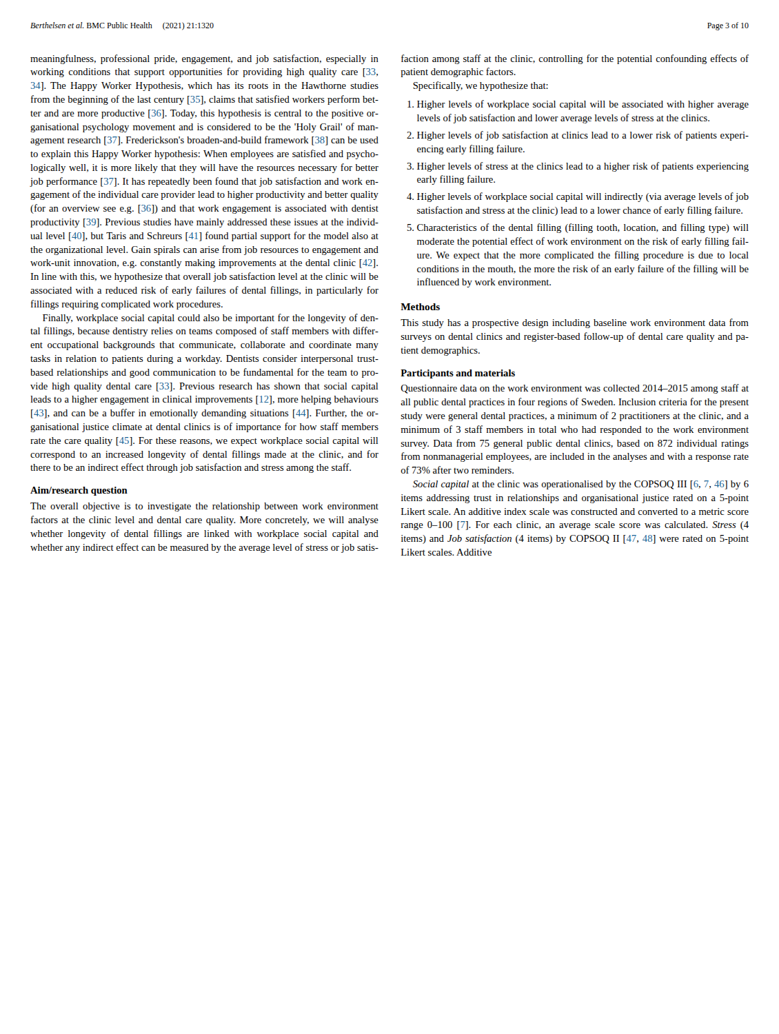Berthelsen et al. BMC Public Health (2021) 21:1320
Page 3 of 10
meaningfulness, professional pride, engagement, and job satisfaction, especially in working conditions that support opportunities for providing high quality care [33, 34]. The Happy Worker Hypothesis, which has its roots in the Hawthorne studies from the beginning of the last century [35], claims that satisfied workers perform better and are more productive [36]. Today, this hypothesis is central to the positive organisational psychology movement and is considered to be the 'Holy Grail' of management research [37]. Frederickson's broaden-and-build framework [38] can be used to explain this Happy Worker hypothesis: When employees are satisfied and psychologically well, it is more likely that they will have the resources necessary for better job performance [37]. It has repeatedly been found that job satisfaction and work engagement of the individual care provider lead to higher productivity and better quality (for an overview see e.g. [36]) and that work engagement is associated with dentist productivity [39]. Previous studies have mainly addressed these issues at the individual level [40], but Taris and Schreurs [41] found partial support for the model also at the organizational level. Gain spirals can arise from job resources to engagement and work-unit innovation, e.g. constantly making improvements at the dental clinic [42]. In line with this, we hypothesize that overall job satisfaction level at the clinic will be associated with a reduced risk of early failures of dental fillings, in particularly for fillings requiring complicated work procedures.
Finally, workplace social capital could also be important for the longevity of dental fillings, because dentistry relies on teams composed of staff members with different occupational backgrounds that communicate, collaborate and coordinate many tasks in relation to patients during a workday. Dentists consider interpersonal trust-based relationships and good communication to be fundamental for the team to provide high quality dental care [33]. Previous research has shown that social capital leads to a higher engagement in clinical improvements [12], more helping behaviours [43], and can be a buffer in emotionally demanding situations [44]. Further, the organisational justice climate at dental clinics is of importance for how staff members rate the care quality [45]. For these reasons, we expect workplace social capital will correspond to an increased longevity of dental fillings made at the clinic, and for there to be an indirect effect through job satisfaction and stress among the staff.
Aim/research question
The overall objective is to investigate the relationship between work environment factors at the clinic level and dental care quality. More concretely, we will analyse whether longevity of dental fillings are linked with workplace social capital and whether any indirect effect can be measured by the average level of stress or job satisfaction among staff at the clinic, controlling for the potential confounding effects of patient demographic factors.
Specifically, we hypothesize that:
Higher levels of workplace social capital will be associated with higher average levels of job satisfaction and lower average levels of stress at the clinics.
Higher levels of job satisfaction at clinics lead to a lower risk of patients experiencing early filling failure.
Higher levels of stress at the clinics lead to a higher risk of patients experiencing early filling failure.
Higher levels of workplace social capital will indirectly (via average levels of job satisfaction and stress at the clinic) lead to a lower chance of early filling failure.
Characteristics of the dental filling (filling tooth, location, and filling type) will moderate the potential effect of work environment on the risk of early filling failure. We expect that the more complicated the filling procedure is due to local conditions in the mouth, the more the risk of an early failure of the filling will be influenced by work environment.
Methods
This study has a prospective design including baseline work environment data from surveys on dental clinics and register-based follow-up of dental care quality and patient demographics.
Participants and materials
Questionnaire data on the work environment was collected 2014–2015 among staff at all public dental practices in four regions of Sweden. Inclusion criteria for the present study were general dental practices, a minimum of 2 practitioners at the clinic, and a minimum of 3 staff members in total who had responded to the work environment survey. Data from 75 general public dental clinics, based on 872 individual ratings from nonmanagerial employees, are included in the analyses and with a response rate of 73% after two reminders.
Social capital at the clinic was operationalised by the COPSOQ III [6, 7, 46] by 6 items addressing trust in relationships and organisational justice rated on a 5-point Likert scale. An additive index scale was constructed and converted to a metric score range 0–100 [7]. For each clinic, an average scale score was calculated. Stress (4 items) and Job satisfaction (4 items) by COPSOQ II [47, 48] were rated on 5-point Likert scales. Additive